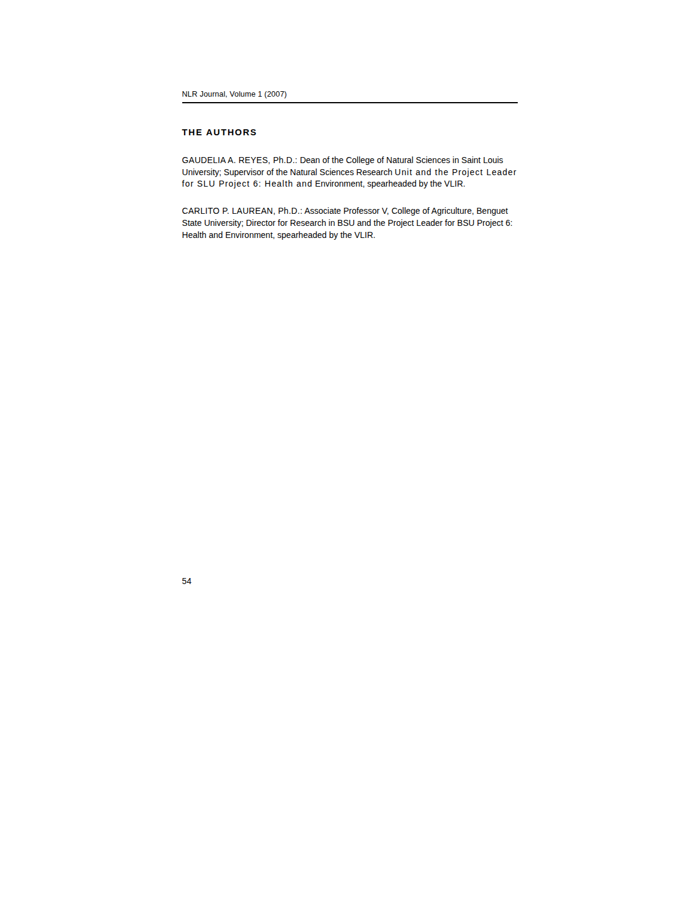NLR Journal, Volume 1 (2007)
THE AUTHORS
GAUDELIA A. REYES, Ph.D.: Dean of the College of Natural Sciences in Saint Louis University; Supervisor of the Natural Sciences Research Unit and the Project Leader for SLU Project 6: Health and Environment, spearheaded by the VLIR.
CARLITO P. LAUREAN, Ph.D.: Associate Professor V, College of Agriculture, Benguet State University; Director for Research in BSU and the Project Leader for BSU Project 6: Health and Environment, spearheaded by the VLIR.
54